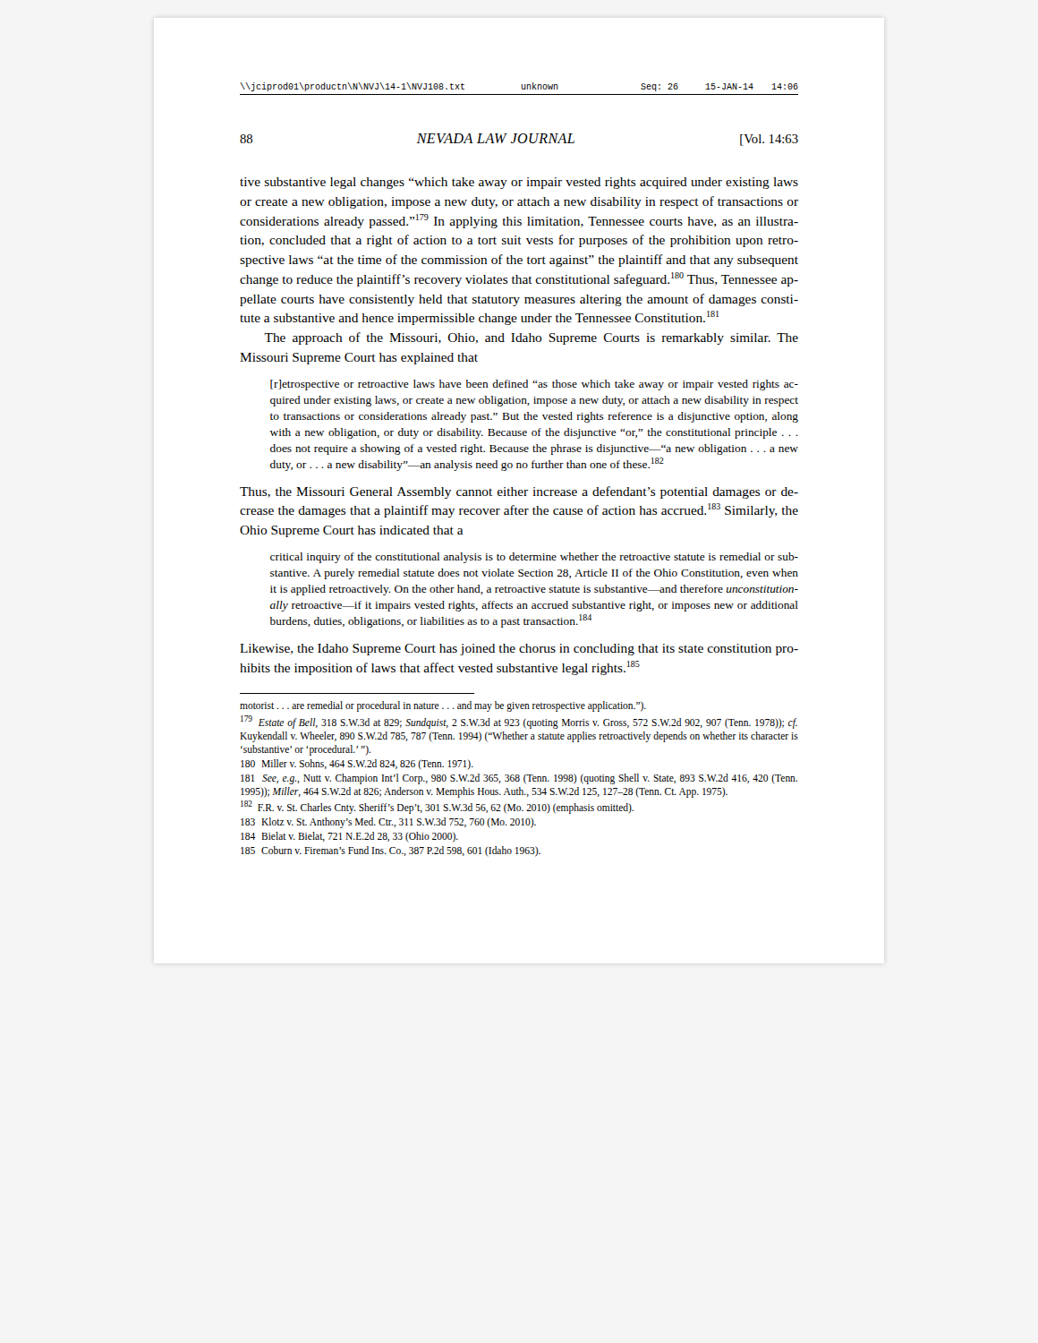\\jciprod01\productn\N\NVJ\14-1\NVJ108.txt unknown Seq: 26 15-JAN-14 14:06
88 NEVADA LAW JOURNAL [Vol. 14:63
tive substantive legal changes “which take away or impair vested rights acquired under existing laws or create a new obligation, impose a new duty, or attach a new disability in respect of transactions or considerations already passed.”179 In applying this limitation, Tennessee courts have, as an illustration, concluded that a right of action to a tort suit vests for purposes of the prohibition upon retrospective laws “at the time of the commission of the tort against” the plaintiff and that any subsequent change to reduce the plaintiff’s recovery violates that constitutional safeguard.180 Thus, Tennessee appellate courts have consistently held that statutory measures altering the amount of damages constitute a substantive and hence impermissible change under the Tennessee Constitution.181
The approach of the Missouri, Ohio, and Idaho Supreme Courts is remarkably similar. The Missouri Supreme Court has explained that
[r]etrospective or retroactive laws have been defined “as those which take away or impair vested rights acquired under existing laws, or create a new obligation, impose a new duty, or attach a new disability in respect to transactions or considerations already past.” But the vested rights reference is a disjunctive option, along with a new obligation, or duty or disability. Because of the disjunctive “or,” the constitutional principle . . . does not require a showing of a vested right. Because the phrase is disjunctive—“a new obligation . . . a new duty, or . . . a new disability”—an analysis need go no further than one of these.182
Thus, the Missouri General Assembly cannot either increase a defendant’s potential damages or decrease the damages that a plaintiff may recover after the cause of action has accrued.183 Similarly, the Ohio Supreme Court has indicated that a
critical inquiry of the constitutional analysis is to determine whether the retroactive statute is remedial or substantive. A purely remedial statute does not violate Section 28, Article II of the Ohio Constitution, even when it is applied retroactively. On the other hand, a retroactive statute is substantive—and therefore unconstitutionally retroactive—if it impairs vested rights, affects an accrued substantive right, or imposes new or additional burdens, duties, obligations, or liabilities as to a past transaction.184
Likewise, the Idaho Supreme Court has joined the chorus in concluding that its state constitution prohibits the imposition of laws that affect vested substantive legal rights.185
motorist . . . are remedial or procedural in nature . . . and may be given retrospective application.”).
179 Estate of Bell, 318 S.W.3d at 829; Sundquist, 2 S.W.3d at 923 (quoting Morris v. Gross, 572 S.W.2d 902, 907 (Tenn. 1978)); cf. Kuykendall v. Wheeler, 890 S.W.2d 785, 787 (Tenn. 1994) (“Whether a statute applies retroactively depends on whether its character is ‘substantive’ or ‘procedural.’ ”).
180 Miller v. Sohns, 464 S.W.2d 824, 826 (Tenn. 1971).
181 See, e.g., Nutt v. Champion Int’l Corp., 980 S.W.2d 365, 368 (Tenn. 1998) (quoting Shell v. State, 893 S.W.2d 416, 420 (Tenn. 1995)); Miller, 464 S.W.2d at 826; Anderson v. Memphis Hous. Auth., 534 S.W.2d 125, 127–28 (Tenn. Ct. App. 1975).
182 F.R. v. St. Charles Cnty. Sheriff’s Dep’t, 301 S.W.3d 56, 62 (Mo. 2010) (emphasis omitted).
183 Klotz v. St. Anthony’s Med. Ctr., 311 S.W.3d 752, 760 (Mo. 2010).
184 Bielat v. Bielat, 721 N.E.2d 28, 33 (Ohio 2000).
185 Coburn v. Fireman’s Fund Ins. Co., 387 P.2d 598, 601 (Idaho 1963).